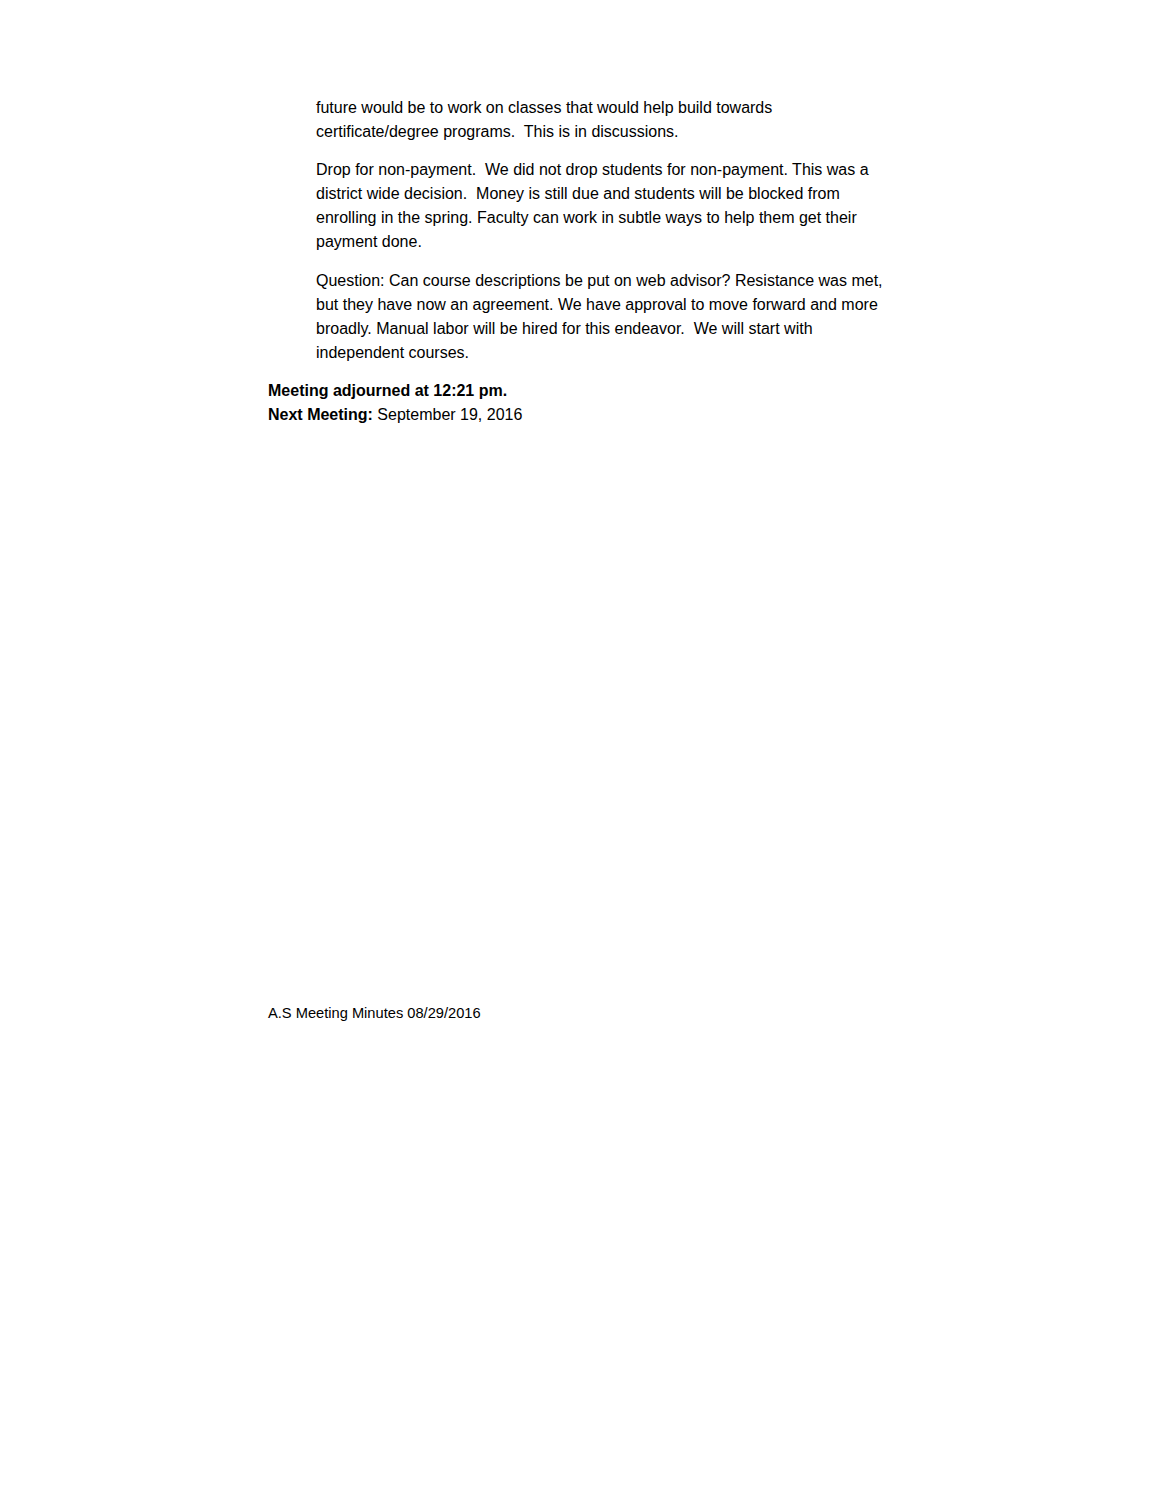future would be to work on classes that would help build towards certificate/degree programs. This is in discussions.
Drop for non-payment. We did not drop students for non-payment. This was a district wide decision. Money is still due and students will be blocked from enrolling in the spring. Faculty can work in subtle ways to help them get their payment done.
Question: Can course descriptions be put on web advisor? Resistance was met, but they have now an agreement. We have approval to move forward and more broadly. Manual labor will be hired for this endeavor. We will start with independent courses.
Meeting adjourned at 12:21 pm.
Next Meeting: September 19, 2016
A.S Meeting Minutes 08/29/2016